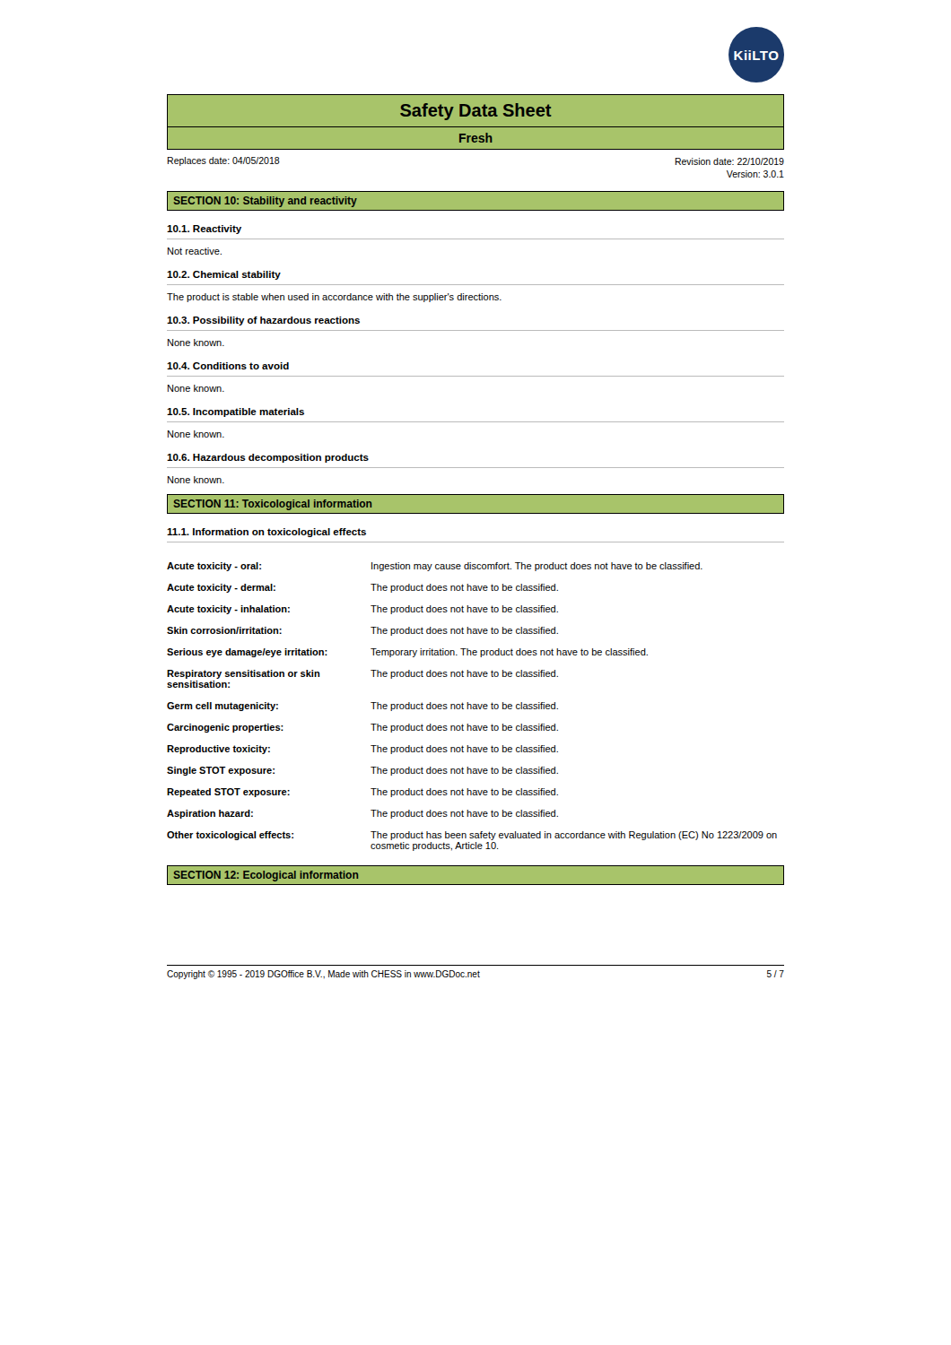KiiLTO
Safety Data Sheet
Fresh
Replaces date: 04/05/2018
Revision date: 22/10/2019
Version: 3.0.1
SECTION 10: Stability and reactivity
10.1. Reactivity
Not reactive.
10.2. Chemical stability
The product is stable when used in accordance with the supplier's directions.
10.3. Possibility of hazardous reactions
None known.
10.4. Conditions to avoid
None known.
10.5. Incompatible materials
None known.
10.6. Hazardous decomposition products
None known.
SECTION 11: Toxicological information
11.1. Information on toxicological effects
| Acute toxicity - oral: | Ingestion may cause discomfort. The product does not have to be classified. |
| Acute toxicity - dermal: | The product does not have to be classified. |
| Acute toxicity - inhalation: | The product does not have to be classified. |
| Skin corrosion/irritation: | The product does not have to be classified. |
| Serious eye damage/eye irritation: | Temporary irritation. The product does not have to be classified. |
| Respiratory sensitisation or skin sensitisation: | The product does not have to be classified. |
| Germ cell mutagenicity: | The product does not have to be classified. |
| Carcinogenic properties: | The product does not have to be classified. |
| Reproductive toxicity: | The product does not have to be classified. |
| Single STOT exposure: | The product does not have to be classified. |
| Repeated STOT exposure: | The product does not have to be classified. |
| Aspiration hazard: | The product does not have to be classified. |
| Other toxicological effects: | The product has been safety evaluated in accordance with Regulation (EC) No 1223/2009 on cosmetic products, Article 10. |
SECTION 12: Ecological information
Copyright © 1995 - 2019 DGOffice B.V., Made with CHESS in www.DGDoc.net
5 / 7